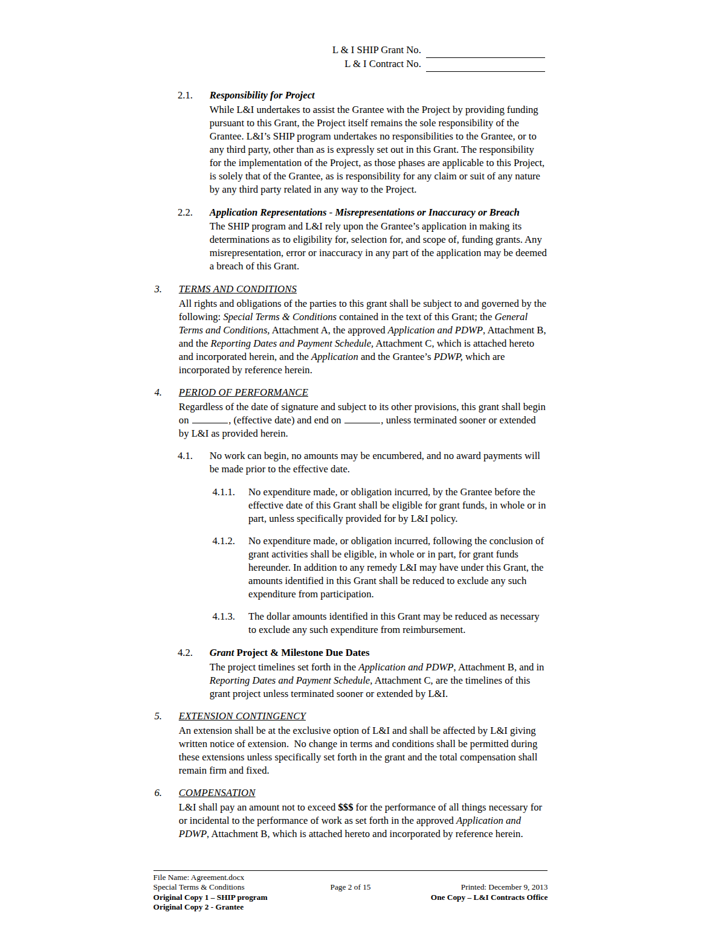| L & I SHIP Grant No. | |
| L & I Contract No. | |
2.1.
Responsibility for Project
While L&I undertakes to assist the Grantee with the Project by providing funding pursuant to this Grant, the Project itself remains the sole responsibility of the Grantee. L&I’s SHIP program undertakes no responsibilities to the Grantee, or to any third party, other than as is expressly set out in this Grant. The responsibility for the implementation of the Project, as those phases are applicable to this Project, is solely that of the Grantee, as is responsibility for any claim or suit of any nature by any third party related in any way to the Project.
2.2.
Application Representations - Misrepresentations or Inaccuracy or Breach
The SHIP program and L&I rely upon the Grantee’s application in making its determinations as to eligibility for, selection for, and scope of, funding grants. Any misrepresentation, error or inaccuracy in any part of the application may be deemed a breach of this Grant.
3.
TERMS AND CONDITIONS
All rights and obligations of the parties to this grant shall be subject to and governed by the following: Special Terms & Conditions contained in the text of this Grant; the General Terms and Conditions, Attachment A, the approved Application and PDWP, Attachment B, and the Reporting Dates and Payment Schedule, Attachment C, which is attached hereto and incorporated herein, and the Application and the Grantee’s PDWP, which are incorporated by reference herein.
4.
PERIOD OF PERFORMANCE
Regardless of the date of signature and subject to its other provisions, this grant shall begin on , (effective date) and end on , unless terminated sooner or extended by L&I as provided herein.
4.1.
No work can begin, no amounts may be encumbered, and no award payments will be made prior to the effective date.
4.1.1.
No expenditure made, or obligation incurred, by the Grantee before the effective date of this Grant shall be eligible for grant funds, in whole or in part, unless specifically provided for by L&I policy.
4.1.2.
No expenditure made, or obligation incurred, following the conclusion of grant activities shall be eligible, in whole or in part, for grant funds hereunder. In addition to any remedy L&I may have under this Grant, the amounts identified in this Grant shall be reduced to exclude any such expenditure from participation.
4.1.3.
The dollar amounts identified in this Grant may be reduced as necessary to exclude any such expenditure from reimbursement.
4.2.
Grant Project & Milestone Due Dates
The project timelines set forth in the Application and PDWP, Attachment B, and in Reporting Dates and Payment Schedule, Attachment C, are the timelines of this grant project unless terminated sooner or extended by L&I.
5.
EXTENSION CONTINGENCY
An extension shall be at the exclusive option of L&I and shall be affected by L&I giving written notice of extension. No change in terms and conditions shall be permitted during these extensions unless specifically set forth in the grant and the total compensation shall remain firm and fixed.
6.
COMPENSATION
L&I shall pay an amount not to exceed $$$ for the performance of all things necessary for or incidental to the performance of work as set forth in the approved Application and PDWP, Attachment B, which is attached hereto and incorporated by reference herein.
| File Name: Agreement.docx | | |
| Special Terms & Conditions | Page 2 of 15 | Printed: December 9, 2013 |
| Original Copy 1 – SHIP program | | One Copy – L&I Contracts Office |
| Original Copy 2 - Grantee | | |